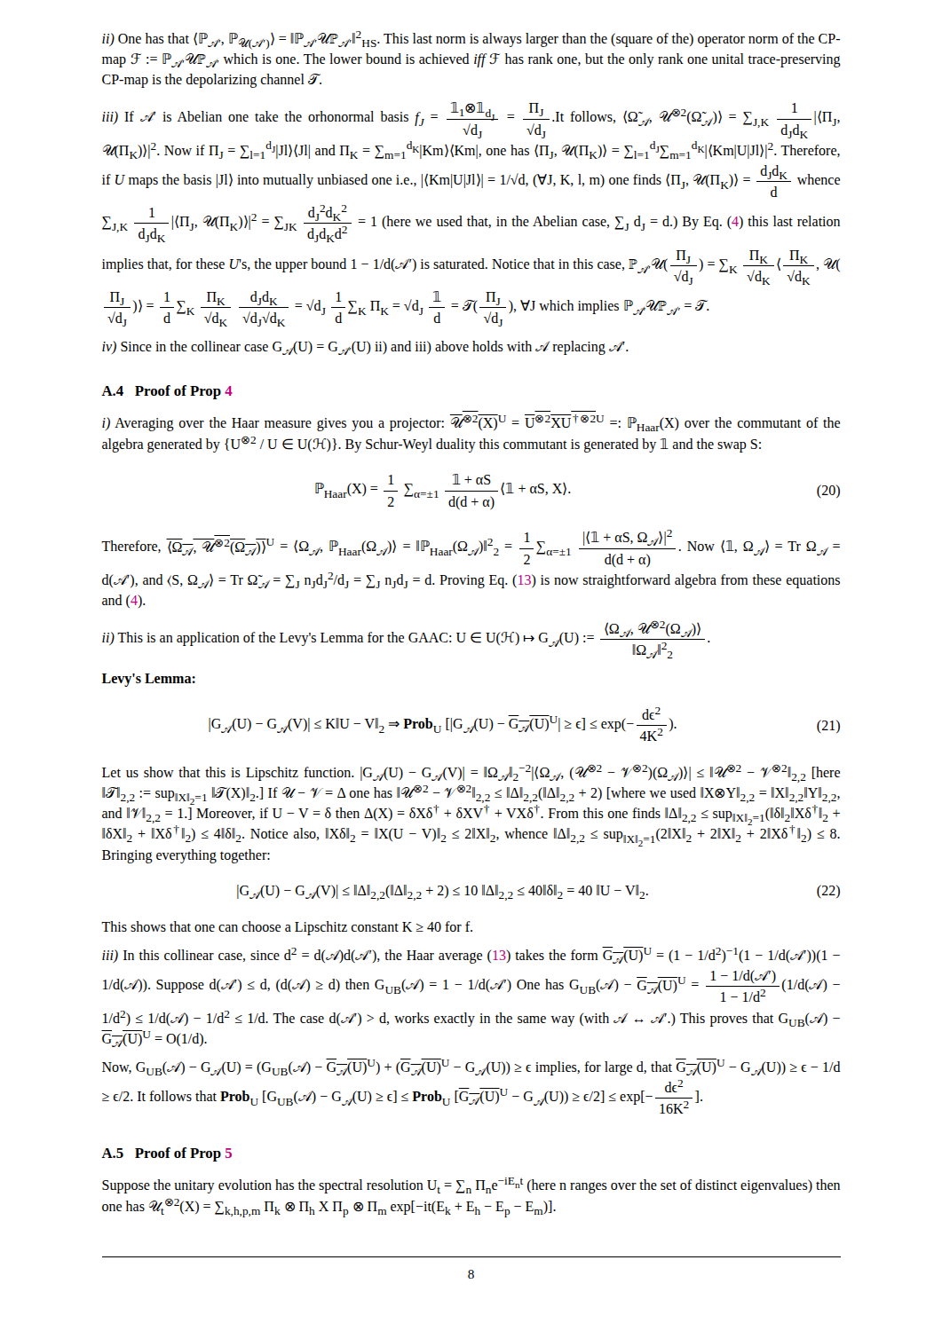ii) One has that ⟨ℙ𝒜′, ℙ𝒰(𝒜′)⟩ = ‖ℙ𝒜′𝒰ℙ𝒜′‖2HS. This last norm is always larger than the (square of the) operator norm of the CP-map ℱ := ℙ𝒜′𝒰ℙ𝒜′ which is one. The lower bound is achieved iff ℱ has rank one, but the only rank one unital trace-preserving CP-map is the depolarizing channel 𝒯.
iii) If 𝒜′ is Abelian one take the orhonormal basis fJ = 𝟙1⊗𝟙dJ√dJ = ΠJ√dJ.It follows, ⟨Ω̃𝒜, 𝒰⊗2(Ω̃𝒜)⟩ = ∑J,K 1 dJdK|⟨ΠJ, 𝒰(ΠK)⟩|2. Now if ΠJ = ∑l=1dJ|Jl⟩⟨Jl| and ΠK = ∑m=1dK|Km⟩⟨Km|, one has ⟨ΠJ, 𝒰(ΠK)⟩ = ∑l=1dJ∑m=1dK|⟨Km|U|Jl⟩|2. Therefore, if U maps the basis |Jl⟩ into mutually unbiased one i.e., |⟨Km|U|Jl⟩| = 1/√d, (∀J, K, l, m) one finds ⟨ΠJ, 𝒰(ΠK)⟩ = dJdK d whence ∑J,K 1 dJdK|⟨ΠJ, 𝒰(ΠK)⟩|2 = ∑JK dJ2dK2 dJdKd2 = 1 (here we used that, in the Abelian case, ∑J dJ = d.) By Eq. (4) this last relation implies that, for these U's, the upper bound 1 − 1/d(𝒜′) is saturated. Notice that in this case, ℙ𝒜′𝒰(ΠJ√dJ) = ∑K ΠK√dK⟨ΠK√dK, 𝒰(ΠJ√dJ)⟩ = 1 d∑K ΠK√dK dJdK√dJ√dK = √dJ 1 d∑K ΠK = √dJ 𝟙 d = 𝒯(ΠJ√dJ), ∀J which implies ℙ𝒜′𝒰ℙ𝒜′ = 𝒯.
iv) Since in the collinear case G𝒜(U) = G𝒜′(U) ii) and iii) above holds with 𝒜 replacing 𝒜′.
A.4 Proof of Prop 4
i) Averaging over the Haar measure gives you a projector: 𝒰⊗2(X)U = U⊗2XU†⊗2U =: ℙHaar(X) over the commutant of the algebra generated by {U⊗2 / U ∈ U(ℋ)}. By Schur-Weyl duality this commutant is generated by 𝟙 and the swap S:
ℙHaar(X) = 12 ∑α=±1 𝟙 + αS d(d + α)⟨𝟙 + αS, X⟩.
(20)
Therefore, ⟨Ω𝒜, 𝒰⊗2(Ω𝒜)⟩U = ⟨Ω𝒜, ℙHaar(Ω𝒜)⟩ = ‖ℙHaar(Ω𝒜)‖22 = 12∑α=±1 |⟨𝟙 + αS, Ω𝒜⟩|2 d(d + α). Now ⟨𝟙, Ω𝒜⟩ = Tr Ω𝒜 = d(𝒜′), and ⟨S, Ω𝒜⟩ = Tr Ω̃𝒜 = ∑J nJdJ2/dJ = ∑J nJdJ = d. Proving Eq. (13) is now straightforward algebra from these equations and (4).
ii) This is an application of the Levy's Lemma for the GAAC: U ∈ U(ℋ) ↦ G𝒜(U) := ⟨Ω𝒜, 𝒰⊗2(Ω𝒜)⟩‖Ω𝒜‖22.
Levy's Lemma:
|G𝒜(U) − G𝒜(V)| ≤ K‖U − V‖2 ⇒ ProbU [|G𝒜(U) − G𝒜(U)U| ≥ ϵ] ≤ exp(−dϵ24K2).
(21)
Let us show that this is Lipschitz function. |G𝒜(U) − G𝒜(V)| = ‖Ω𝒜‖2−2|⟨Ω𝒜, (𝒰⊗2 − 𝒱⊗2)(Ω𝒜)⟩| ≤ ‖𝒰⊗2 − 𝒱⊗2‖2,2 [here ‖𝒯‖2,2 := sup‖X‖2=1 ‖𝒯(X)‖2.] If 𝒰 − 𝒱 = Δ one has ‖𝒰⊗2 − 𝒱⊗2‖2,2 ≤ ‖Δ‖2,2(‖Δ‖2,2 + 2) [where we used ‖X⊗Y‖2,2 = ‖X‖2,2‖Y‖2,2, and ‖𝒱‖2,2 = 1.] Moreover, if U − V = δ then Δ(X) = δXδ† + δXV† + VXδ†. From this one finds ‖Δ‖2,2 ≤ sup‖X‖2=1(‖δ‖2‖Xδ†‖2 + ‖δX‖2 + ‖Xδ†‖2) ≤ 4‖δ‖2. Notice also, ‖Xδ‖2 = ‖X(U − V)‖2 ≤ 2‖X‖2, whence ‖Δ‖2,2 ≤ sup‖X‖2=1(2‖X‖2 + 2‖X‖2 + 2‖Xδ†‖2) ≤ 8. Bringing everything together:
|G𝒜(U) − G𝒜(V)| ≤ ‖Δ‖2,2(‖Δ‖2,2 + 2) ≤ 10 ‖Δ‖2,2 ≤ 40‖δ‖2 = 40 ‖U − V‖2.
(22)
This shows that one can choose a Lipschitz constant K ≥ 40 for f.
iii) In this collinear case, since d2 = d(𝒜)d(𝒜′), the Haar average (13) takes the form G𝒜(U)U = (1 − 1/d2)−1(1 − 1/d(𝒜′))(1 − 1/d(𝒜)). Suppose d(𝒜′) ≤ d, (d(𝒜) ≥ d) then GUB(𝒜) = 1 − 1/d(𝒜′) One has GUB(𝒜) − G𝒜(U)U = 1 − 1/d(𝒜′) 1 − 1/d2(1/d(𝒜) − 1/d2) ≤ 1/d(𝒜) − 1/d2 ≤ 1/d. The case d(𝒜′) > d, works exactly in the same way (with 𝒜 ↔ 𝒜′.) This proves that GUB(𝒜) − G𝒜(U)U = O(1/d).
Now, GUB(𝒜) − G𝒜(U) = (GUB(𝒜) − G𝒜(U)U) + (G𝒜(U)U − G𝒜(U)) ≥ ϵ implies, for large d, that G𝒜(U)U − G𝒜(U)) ≥ ϵ − 1/d ≥ ϵ/2. It follows that ProbU [GUB(𝒜) − G𝒜(U) ≥ ϵ] ≤ ProbU [G𝒜(U)U − G𝒜(U)) ≥ ϵ/2] ≤ exp[−dϵ216K2].
A.5 Proof of Prop 5
Suppose the unitary evolution has the spectral resolution Ut = ∑n Πne−iEnt (here n ranges over the set of distinct eigenvalues) then one has 𝒰t⊗2(X) = ∑k,h,p,m Πk ⊗ Πh X Πp ⊗ Πm exp[−it(Ek + Eh − Ep − Em)].
8